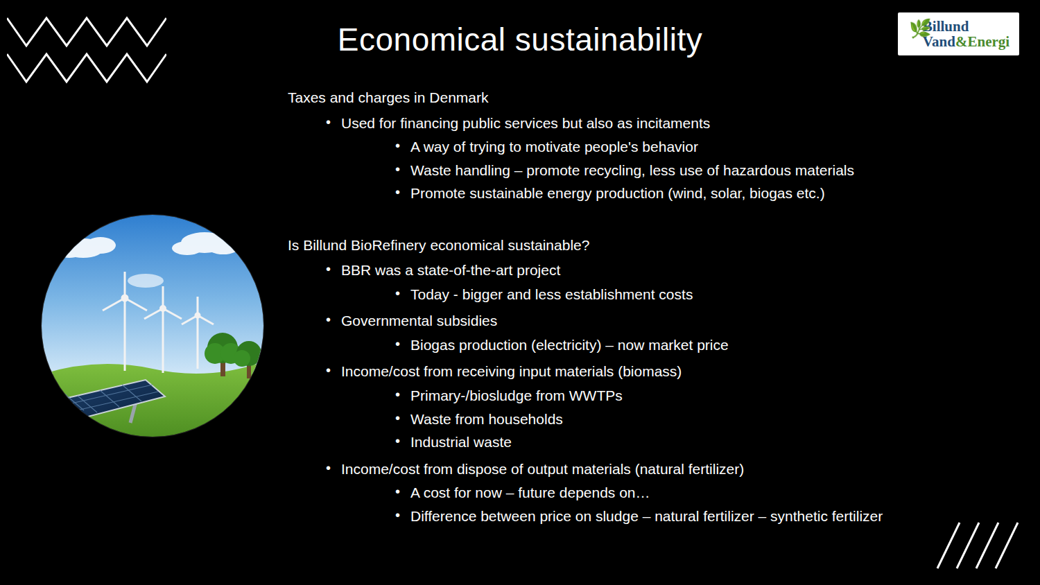Economical sustainability
🌿 Billund
Vand&Energi
Taxes and charges in Denmark
Used for financing public services but also as incitaments
A way of trying to motivate people's behavior
Waste handling – promote recycling, less use of hazardous materials
Promote sustainable energy production (wind, solar, biogas etc.)
Is Billund BioRefinery economical sustainable?
BBR was a state-of-the-art project
Today - bigger and less establishment costs
Governmental subsidies
Biogas production (electricity) – now market price
Income/cost from receiving input materials (biomass)
Primary-/biosludge from WWTPs
Waste from households
Industrial waste
Income/cost from dispose of output materials (natural fertilizer)
A cost for now – future depends on…
Difference between price on sludge – natural fertilizer – synthetic fertilizer